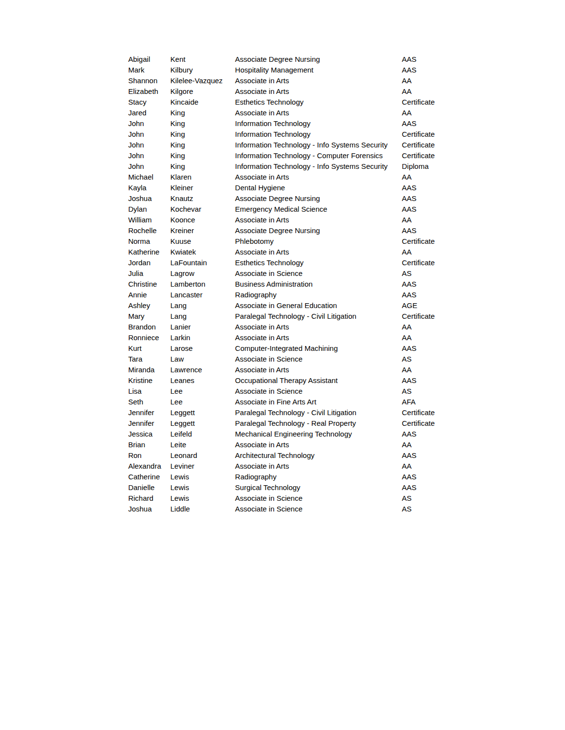| Abigail | Kent | Associate Degree Nursing | AAS |
| Mark | Kilbury | Hospitality Management | AAS |
| Shannon | Kilelee-Vazquez | Associate in Arts | AA |
| Elizabeth | Kilgore | Associate in Arts | AA |
| Stacy | Kincaide | Esthetics Technology | Certificate |
| Jared | King | Associate in Arts | AA |
| John | King | Information Technology | AAS |
| John | King | Information Technology | Certificate |
| John | King | Information Technology - Info Systems Security | Certificate |
| John | King | Information Technology - Computer Forensics | Certificate |
| John | King | Information Technology - Info Systems Security | Diploma |
| Michael | Klaren | Associate in Arts | AA |
| Kayla | Kleiner | Dental Hygiene | AAS |
| Joshua | Knautz | Associate Degree Nursing | AAS |
| Dylan | Kochevar | Emergency Medical Science | AAS |
| William | Koonce | Associate in Arts | AA |
| Rochelle | Kreiner | Associate Degree Nursing | AAS |
| Norma | Kuuse | Phlebotomy | Certificate |
| Katherine | Kwiatek | Associate in Arts | AA |
| Jordan | LaFountain | Esthetics Technology | Certificate |
| Julia | Lagrow | Associate in Science | AS |
| Christine | Lamberton | Business Administration | AAS |
| Annie | Lancaster | Radiography | AAS |
| Ashley | Lang | Associate in General Education | AGE |
| Mary | Lang | Paralegal Technology - Civil Litigation | Certificate |
| Brandon | Lanier | Associate in Arts | AA |
| Ronniece | Larkin | Associate in Arts | AA |
| Kurt | Larose | Computer-Integrated Machining | AAS |
| Tara | Law | Associate in Science | AS |
| Miranda | Lawrence | Associate in Arts | AA |
| Kristine | Leanes | Occupational Therapy Assistant | AAS |
| Lisa | Lee | Associate in Science | AS |
| Seth | Lee | Associate in Fine Arts Art | AFA |
| Jennifer | Leggett | Paralegal Technology - Civil Litigation | Certificate |
| Jennifer | Leggett | Paralegal Technology - Real Property | Certificate |
| Jessica | Leifeld | Mechanical Engineering Technology | AAS |
| Brian | Leite | Associate in Arts | AA |
| Ron | Leonard | Architectural Technology | AAS |
| Alexandra | Leviner | Associate in Arts | AA |
| Catherine | Lewis | Radiography | AAS |
| Danielle | Lewis | Surgical Technology | AAS |
| Richard | Lewis | Associate in Science | AS |
| Joshua | Liddle | Associate in Science | AS |